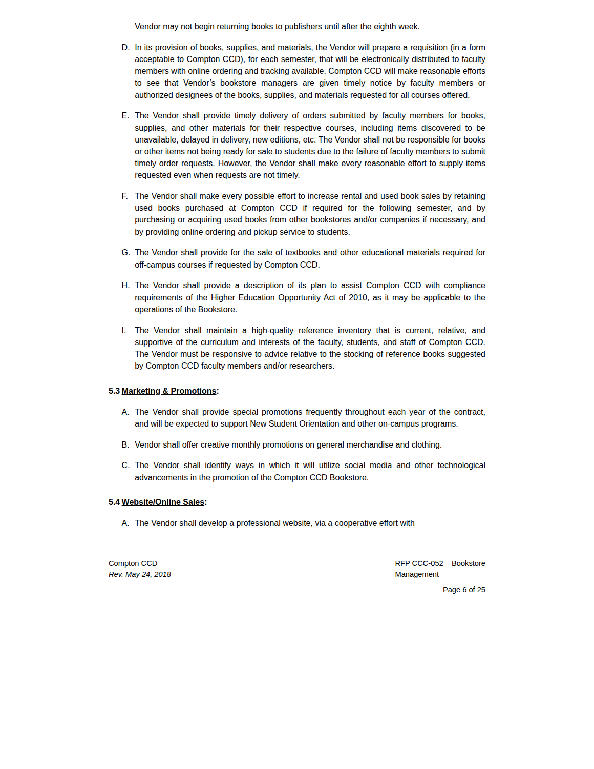Vendor may not begin returning books to publishers until after the eighth week.
D. In its provision of books, supplies, and materials, the Vendor will prepare a requisition (in a form acceptable to Compton CCD), for each semester, that will be electronically distributed to faculty members with online ordering and tracking available. Compton CCD will make reasonable efforts to see that Vendor’s bookstore managers are given timely notice by faculty members or authorized designees of the books, supplies, and materials requested for all courses offered.
E. The Vendor shall provide timely delivery of orders submitted by faculty members for books, supplies, and other materials for their respective courses, including items discovered to be unavailable, delayed in delivery, new editions, etc. The Vendor shall not be responsible for books or other items not being ready for sale to students due to the failure of faculty members to submit timely order requests. However, the Vendor shall make every reasonable effort to supply items requested even when requests are not timely.
F. The Vendor shall make every possible effort to increase rental and used book sales by retaining used books purchased at Compton CCD if required for the following semester, and by purchasing or acquiring used books from other bookstores and/or companies if necessary, and by providing online ordering and pickup service to students.
G. The Vendor shall provide for the sale of textbooks and other educational materials required for off-campus courses if requested by Compton CCD.
H. The Vendor shall provide a description of its plan to assist Compton CCD with compliance requirements of the Higher Education Opportunity Act of 2010, as it may be applicable to the operations of the Bookstore.
I. The Vendor shall maintain a high-quality reference inventory that is current, relative, and supportive of the curriculum and interests of the faculty, students, and staff of Compton CCD. The Vendor must be responsive to advice relative to the stocking of reference books suggested by Compton CCD faculty members and/or researchers.
5.3 Marketing & Promotions:
A. The Vendor shall provide special promotions frequently throughout each year of the contract, and will be expected to support New Student Orientation and other on-campus programs.
B. Vendor shall offer creative monthly promotions on general merchandise and clothing.
C. The Vendor shall identify ways in which it will utilize social media and other technological advancements in the promotion of the Compton CCD Bookstore.
5.4 Website/Online Sales:
A. The Vendor shall develop a professional website, via a cooperative effort with
Compton CCD
Rev. May 24, 2018
RFP CCC-052 – Bookstore
Management
Page 6 of 25